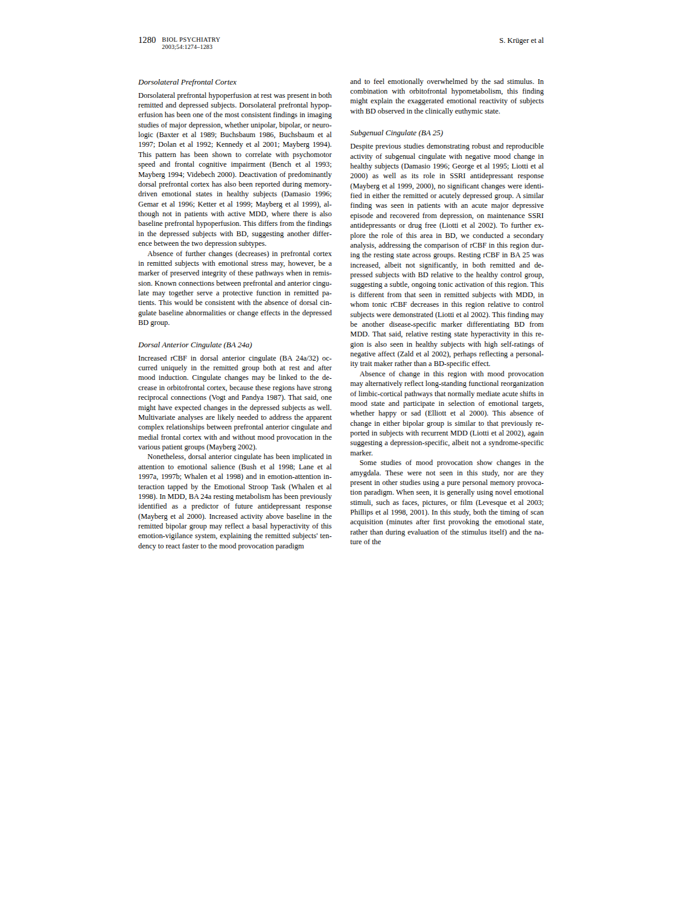1280
BIOL PSYCHIATRY
2003;54:1274–1283
S. Krüger et al
Dorsolateral Prefrontal Cortex
Dorsolateral prefrontal hypoperfusion at rest was present in both remitted and depressed subjects. Dorsolateral prefrontal hypoperfusion has been one of the most consistent findings in imaging studies of major depression, whether unipolar, bipolar, or neurologic (Baxter et al 1989; Buchsbaum 1986, Buchsbaum et al 1997; Dolan et al 1992; Kennedy et al 2001; Mayberg 1994). This pattern has been shown to correlate with psychomotor speed and frontal cognitive impairment (Bench et al 1993; Mayberg 1994; Videbech 2000). Deactivation of predominantly dorsal prefrontal cortex has also been reported during memory-driven emotional states in healthy subjects (Damasio 1996; Gemar et al 1996; Ketter et al 1999; Mayberg et al 1999), although not in patients with active MDD, where there is also baseline prefrontal hypoperfusion. This differs from the findings in the depressed subjects with BD, suggesting another difference between the two depression subtypes.
Absence of further changes (decreases) in prefrontal cortex in remitted subjects with emotional stress may, however, be a marker of preserved integrity of these pathways when in remission. Known connections between prefrontal and anterior cingulate may together serve a protective function in remitted patients. This would be consistent with the absence of dorsal cingulate baseline abnormalities or change effects in the depressed BD group.
Dorsal Anterior Cingulate (BA 24a)
Increased rCBF in dorsal anterior cingulate (BA 24a/32) occurred uniquely in the remitted group both at rest and after mood induction. Cingulate changes may be linked to the decrease in orbitofrontal cortex, because these regions have strong reciprocal connections (Vogt and Pandya 1987). That said, one might have expected changes in the depressed subjects as well. Multivariate analyses are likely needed to address the apparent complex relationships between prefrontal anterior cingulate and medial frontal cortex with and without mood provocation in the various patient groups (Mayberg 2002).
Nonetheless, dorsal anterior cingulate has been implicated in attention to emotional salience (Bush et al 1998; Lane et al 1997a, 1997b; Whalen et al 1998) and in emotion-attention interaction tapped by the Emotional Stroop Task (Whalen et al 1998). In MDD, BA 24a resting metabolism has been previously identified as a predictor of future antidepressant response (Mayberg et al 2000). Increased activity above baseline in the remitted bipolar group may reflect a basal hyperactivity of this emotion-vigilance system, explaining the remitted subjects' tendency to react faster to the mood provocation paradigm
and to feel emotionally overwhelmed by the sad stimulus. In combination with orbitofrontal hypometabolism, this finding might explain the exaggerated emotional reactivity of subjects with BD observed in the clinically euthymic state.
Subgenual Cingulate (BA 25)
Despite previous studies demonstrating robust and reproducible activity of subgenual cingulate with negative mood change in healthy subjects (Damasio 1996; George et al 1995; Liotti et al 2000) as well as its role in SSRI antidepressant response (Mayberg et al 1999, 2000), no significant changes were identified in either the remitted or acutely depressed group. A similar finding was seen in patients with an acute major depressive episode and recovered from depression, on maintenance SSRI antidepressants or drug free (Liotti et al 2002). To further explore the role of this area in BD, we conducted a secondary analysis, addressing the comparison of rCBF in this region during the resting state across groups. Resting rCBF in BA 25 was increased, albeit not significantly, in both remitted and depressed subjects with BD relative to the healthy control group, suggesting a subtle, ongoing tonic activation of this region. This is different from that seen in remitted subjects with MDD, in whom tonic rCBF decreases in this region relative to control subjects were demonstrated (Liotti et al 2002). This finding may be another disease-specific marker differentiating BD from MDD. That said, relative resting state hyperactivity in this region is also seen in healthy subjects with high self-ratings of negative affect (Zald et al 2002), perhaps reflecting a personality trait maker rather than a BD-specific effect.
Absence of change in this region with mood provocation may alternatively reflect long-standing functional reorganization of limbic-cortical pathways that normally mediate acute shifts in mood state and participate in selection of emotional targets, whether happy or sad (Elliott et al 2000). This absence of change in either bipolar group is similar to that previously reported in subjects with recurrent MDD (Liotti et al 2002), again suggesting a depression-specific, albeit not a syndrome-specific marker.
Some studies of mood provocation show changes in the amygdala. These were not seen in this study, nor are they present in other studies using a pure personal memory provocation paradigm. When seen, it is generally using novel emotional stimuli, such as faces, pictures, or film (Levesque et al 2003; Phillips et al 1998, 2001). In this study, both the timing of scan acquisition (minutes after first provoking the emotional state, rather than during evaluation of the stimulus itself) and the nature of the